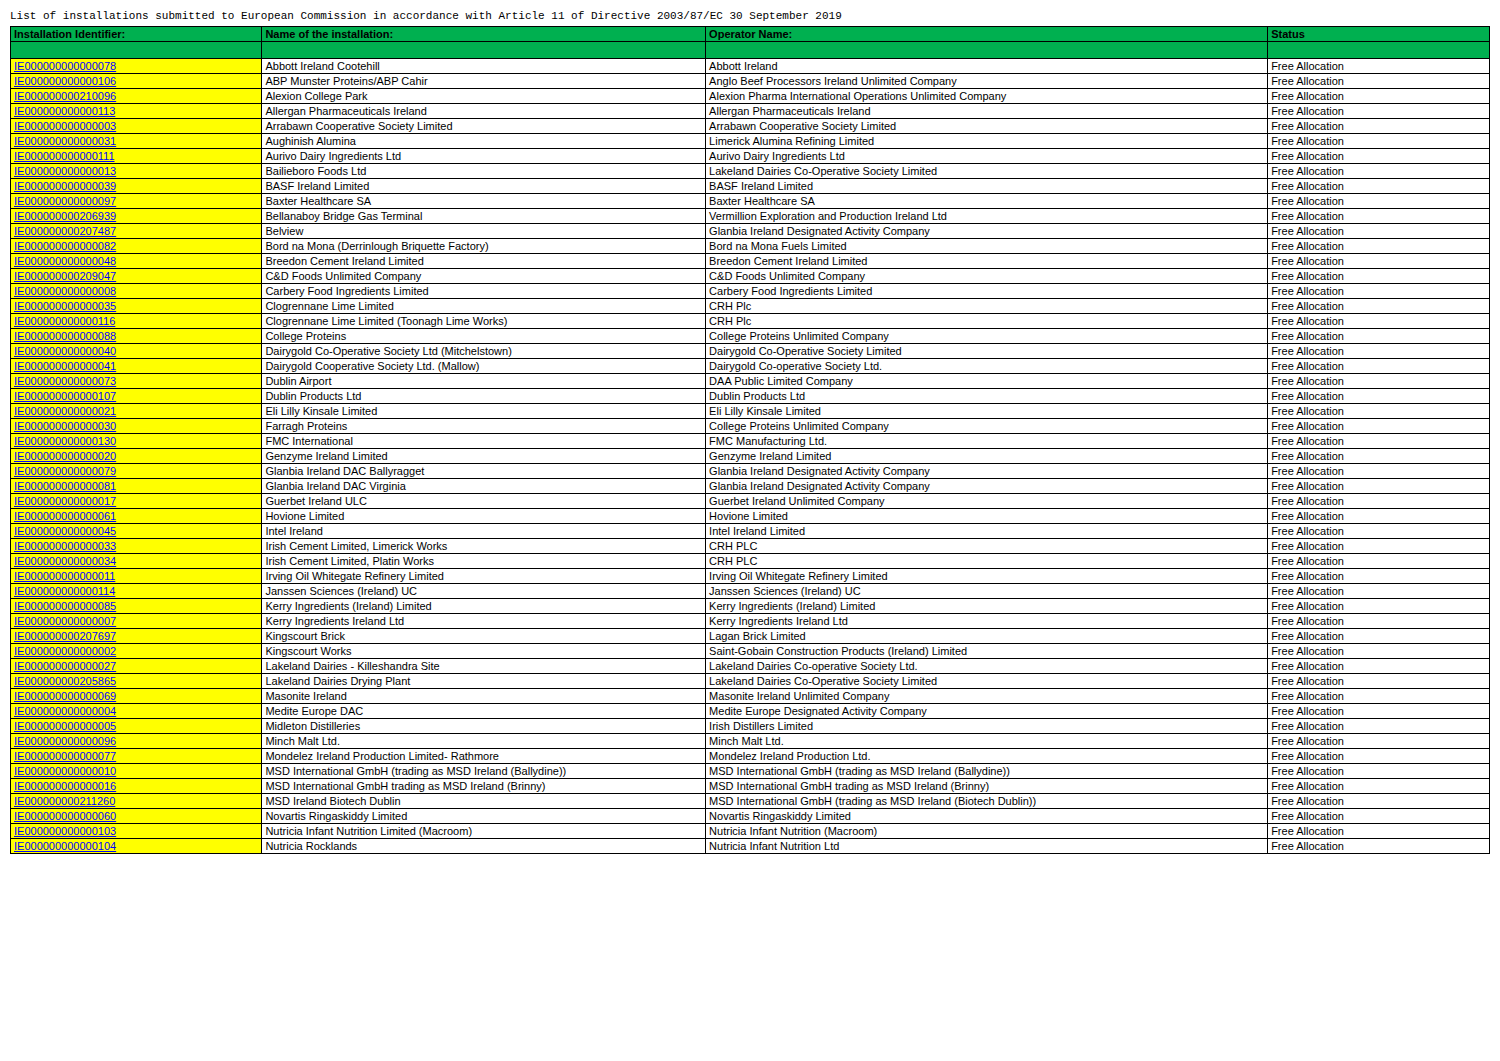List of installations submitted to European Commission in accordance with Article 11 of Directive 2003/87/EC 30 September 2019
| Installation Identifier: | Name of the installation: | Operator Name: | Status |
| --- | --- | --- | --- |
| IE000000000000078 | Abbott Ireland Cootehill | Abbott Ireland | Free Allocation |
| IE000000000000106 | ABP Munster Proteins/ABP Cahir | Anglo Beef Processors Ireland Unlimited Company | Free Allocation |
| IE000000000210096 | Alexion College Park | Alexion Pharma International Operations Unlimited Company | Free Allocation |
| IE000000000000113 | Allergan Pharmaceuticals Ireland | Allergan Pharmaceuticals Ireland | Free Allocation |
| IE000000000000003 | Arrabawn Cooperative Society Limited | Arrabawn Cooperative Society Limited | Free Allocation |
| IE000000000000031 | Aughinish Alumina | Limerick Alumina Refining Limited | Free Allocation |
| IE000000000000111 | Aurivo Dairy Ingredients Ltd | Aurivo Dairy Ingredients Ltd | Free Allocation |
| IE000000000000013 | Bailieboro Foods Ltd | Lakeland Dairies Co-Operative Society Limited | Free Allocation |
| IE000000000000039 | BASF Ireland Limited | BASF Ireland Limited | Free Allocation |
| IE000000000000097 | Baxter Healthcare SA | Baxter Healthcare SA | Free Allocation |
| IE000000000206939 | Bellanaboy Bridge Gas Terminal | Vermillion Exploration and Production Ireland Ltd | Free Allocation |
| IE000000000207487 | Belview | Glanbia Ireland Designated Activity Company | Free Allocation |
| IE000000000000082 | Bord na Mona (Derrinlough Briquette Factory) | Bord na Mona Fuels Limited | Free Allocation |
| IE000000000000048 | Breedon Cement Ireland Limited | Breedon Cement Ireland Limited | Free Allocation |
| IE000000000209047 | C&D Foods Unlimited Company | C&D Foods Unlimited Company | Free Allocation |
| IE000000000000008 | Carbery Food Ingredients Limited | Carbery Food Ingredients Limited | Free Allocation |
| IE000000000000035 | Clogrennane Lime Limited | CRH Plc | Free Allocation |
| IE000000000000116 | Clogrennane Lime Limited (Toonagh Lime Works) | CRH Plc | Free Allocation |
| IE000000000000088 | College Proteins | College Proteins Unlimited Company | Free Allocation |
| IE000000000000040 | Dairygold Co-Operative Society Ltd (Mitchelstown) | Dairygold Co-Operative Society Limited | Free Allocation |
| IE000000000000041 | Dairygold Cooperative Society Ltd. (Mallow) | Dairygold Co-operative Society Ltd. | Free Allocation |
| IE000000000000073 | Dublin Airport | DAA Public Limited Company | Free Allocation |
| IE000000000000107 | Dublin Products Ltd | Dublin Products Ltd | Free Allocation |
| IE000000000000021 | Eli Lilly Kinsale Limited | Eli Lilly Kinsale Limited | Free Allocation |
| IE000000000000030 | Farragh Proteins | College Proteins Unlimited Company | Free Allocation |
| IE000000000000130 | FMC International | FMC Manufacturing Ltd. | Free Allocation |
| IE000000000000020 | Genzyme Ireland Limited | Genzyme Ireland Limited | Free Allocation |
| IE000000000000079 | Glanbia Ireland DAC Ballyragget | Glanbia Ireland Designated Activity Company | Free Allocation |
| IE000000000000081 | Glanbia Ireland DAC Virginia | Glanbia Ireland Designated Activity Company | Free Allocation |
| IE000000000000017 | Guerbet Ireland ULC | Guerbet Ireland Unlimited Company | Free Allocation |
| IE000000000000061 | Hovione Limited | Hovione Limited | Free Allocation |
| IE000000000000045 | Intel Ireland | Intel Ireland Limited | Free Allocation |
| IE000000000000033 | Irish Cement Limited, Limerick Works | CRH PLC | Free Allocation |
| IE000000000000034 | Irish Cement Limited, Platin Works | CRH PLC | Free Allocation |
| IE000000000000011 | Irving Oil Whitegate Refinery Limited | Irving Oil Whitegate Refinery Limited | Free Allocation |
| IE000000000000114 | Janssen Sciences (Ireland) UC | Janssen Sciences (Ireland) UC | Free Allocation |
| IE000000000000085 | Kerry Ingredients (Ireland) Limited | Kerry Ingredients (Ireland) Limited | Free Allocation |
| IE000000000000007 | Kerry Ingredients Ireland Ltd | Kerry Ingredients Ireland Ltd | Free Allocation |
| IE000000000207697 | Kingscourt Brick | Lagan Brick Limited | Free Allocation |
| IE000000000000002 | Kingscourt Works | Saint-Gobain Construction Products (Ireland) Limited | Free Allocation |
| IE000000000000027 | Lakeland Dairies - Killeshandra Site | Lakeland Dairies Co-operative Society Ltd. | Free Allocation |
| IE000000000205865 | Lakeland Dairies Drying Plant | Lakeland Dairies Co-Operative Society Limited | Free Allocation |
| IE000000000000069 | Masonite Ireland | Masonite Ireland Unlimited Company | Free Allocation |
| IE000000000000004 | Medite Europe DAC | Medite Europe Designated Activity Company | Free Allocation |
| IE000000000000005 | Midleton Distilleries | Irish Distillers Limited | Free Allocation |
| IE000000000000096 | Minch Malt Ltd. | Minch Malt Ltd. | Free Allocation |
| IE000000000000077 | Mondelez Ireland Production Limited- Rathmore | Mondelez Ireland Production Ltd. | Free Allocation |
| IE000000000000010 | MSD International GmbH (trading as MSD Ireland (Ballydine)) | MSD International GmbH (trading as MSD Ireland (Ballydine)) | Free Allocation |
| IE000000000000016 | MSD International GmbH trading as MSD Ireland (Brinny) | MSD International GmbH trading as MSD Ireland (Brinny) | Free Allocation |
| IE000000000211260 | MSD Ireland Biotech Dublin | MSD International GmbH (trading as MSD Ireland (Biotech Dublin)) | Free Allocation |
| IE000000000000060 | Novartis Ringaskiddy Limited | Novartis Ringaskiddy Limited | Free Allocation |
| IE000000000000103 | Nutricia Infant Nutrition Limited (Macroom) | Nutricia Infant Nutrition (Macroom) | Free Allocation |
| IE000000000000104 | Nutricia Rocklands | Nutricia Infant Nutrition Ltd | Free Allocation |